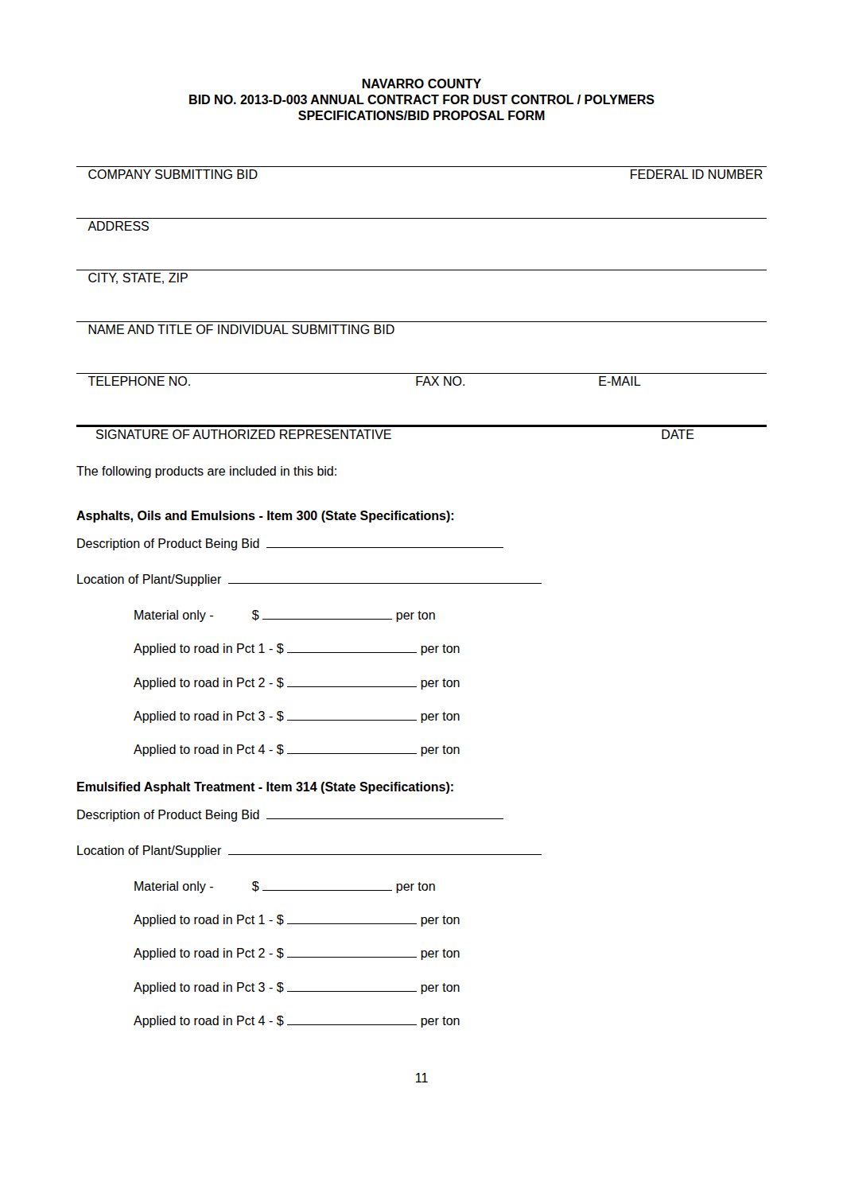NAVARRO COUNTY
BID NO. 2013-D-003 ANNUAL CONTRACT FOR DUST CONTROL / POLYMERS
SPECIFICATIONS/BID PROPOSAL FORM
COMPANY SUBMITTING BID FEDERAL ID NUMBER
ADDRESS
CITY, STATE, ZIP
NAME AND TITLE OF INDIVIDUAL SUBMITTING BID
TELEPHONE NO. FAX NO. E-MAIL
SIGNATURE OF AUTHORIZED REPRESENTATIVE DATE
The following products are included in this bid:
Asphalts, Oils and Emulsions - Item 300 (State Specifications):
Description of Product Being Bid
Location of Plant/Supplier
Material only -$ per ton
Applied to road in Pct 1 - $ per ton
Applied to road in Pct 2 - $ per ton
Applied to road in Pct 3 - $ per ton
Applied to road in Pct 4 - $ per ton
Emulsified Asphalt Treatment - Item 314 (State Specifications):
Description of Product Being Bid
Location of Plant/Supplier
Material only -$ per ton
Applied to road in Pct 1 - $ per ton
Applied to road in Pct 2 - $ per ton
Applied to road in Pct 3 - $ per ton
Applied to road in Pct 4 - $ per ton
11